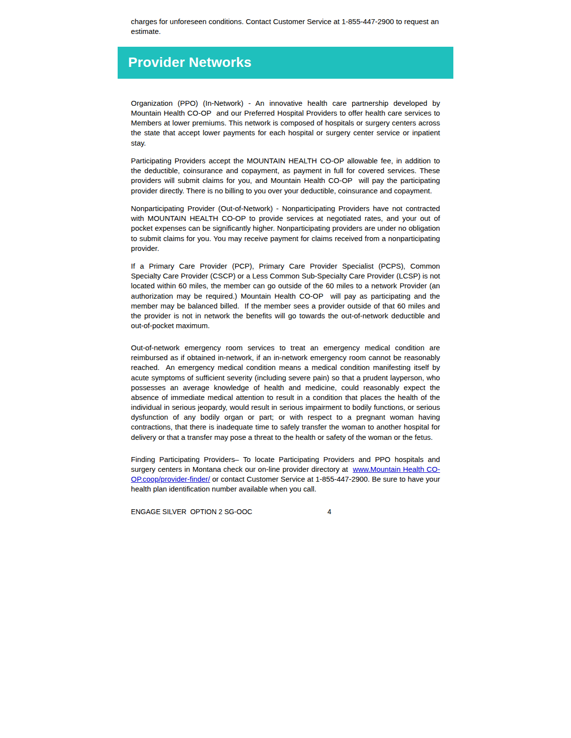charges for unforeseen conditions. Contact Customer Service at 1-855-447-2900 to request an estimate.
Provider Networks
Organization (PPO) (In-Network) - An innovative health care partnership developed by Mountain Health CO-OP and our Preferred Hospital Providers to offer health care services to Members at lower premiums. This network is composed of hospitals or surgery centers across the state that accept lower payments for each hospital or surgery center service or inpatient stay.
Participating Providers accept the MOUNTAIN HEALTH CO-OP allowable fee, in addition to the deductible, coinsurance and copayment, as payment in full for covered services. These providers will submit claims for you, and Mountain Health CO-OP will pay the participating provider directly. There is no billing to you over your deductible, coinsurance and copayment.
Nonparticipating Provider (Out-of-Network) - Nonparticipating Providers have not contracted with MOUNTAIN HEALTH CO-OP to provide services at negotiated rates, and your out of pocket expenses can be significantly higher. Nonparticipating providers are under no obligation to submit claims for you. You may receive payment for claims received from a nonparticipating provider.
If a Primary Care Provider (PCP), Primary Care Provider Specialist (PCPS), Common Specialty Care Provider (CSCP) or a Less Common Sub-Specialty Care Provider (LCSP) is not located within 60 miles, the member can go outside of the 60 miles to a network Provider (an authorization may be required.) Mountain Health CO-OP will pay as participating and the member may be balanced billed. If the member sees a provider outside of that 60 miles and the provider is not in network the benefits will go towards the out-of-network deductible and out-of-pocket maximum.
Out-of-network emergency room services to treat an emergency medical condition are reimbursed as if obtained in-network, if an in-network emergency room cannot be reasonably reached. An emergency medical condition means a medical condition manifesting itself by acute symptoms of sufficient severity (including severe pain) so that a prudent layperson, who possesses an average knowledge of health and medicine, could reasonably expect the absence of immediate medical attention to result in a condition that places the health of the individual in serious jeopardy, would result in serious impairment to bodily functions, or serious dysfunction of any bodily organ or part; or with respect to a pregnant woman having contractions, that there is inadequate time to safely transfer the woman to another hospital for delivery or that a transfer may pose a threat to the health or safety of the woman or the fetus.
Finding Participating Providers– To locate Participating Providers and PPO hospitals and surgery centers in Montana check our on-line provider directory at www.Mountain Health CO-OP.coop/provider-finder/ or contact Customer Service at 1-855-447-2900. Be sure to have your health plan identification number available when you call.
ENGAGE SILVER OPTION 2 SG-OOC 4